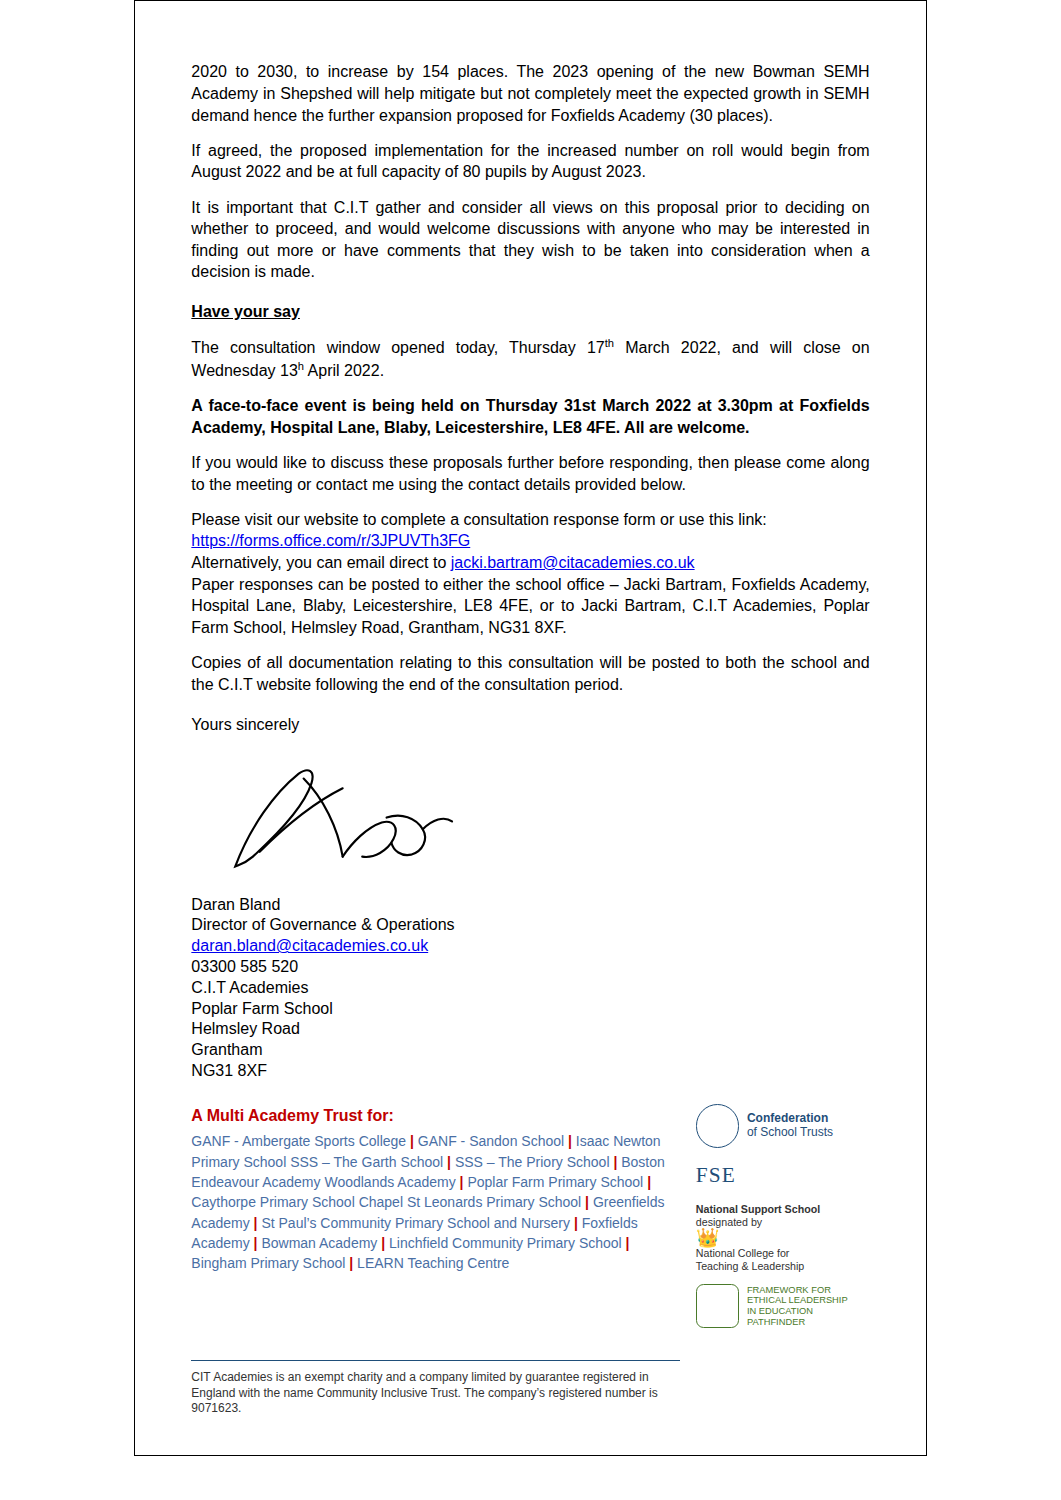2020 to 2030, to increase by 154 places. The 2023 opening of the new Bowman SEMH Academy in Shepshed will help mitigate but not completely meet the expected growth in SEMH demand hence the further expansion proposed for Foxfields Academy (30 places).
If agreed, the proposed implementation for the increased number on roll would begin from August 2022 and be at full capacity of 80 pupils by August 2023.
It is important that C.I.T gather and consider all views on this proposal prior to deciding on whether to proceed, and would welcome discussions with anyone who may be interested in finding out more or have comments that they wish to be taken into consideration when a decision is made.
Have your say
The consultation window opened today, Thursday 17th March 2022, and will close on Wednesday 13h April 2022.
A face-to-face event is being held on Thursday 31st March 2022 at 3.30pm at Foxfields Academy, Hospital Lane, Blaby, Leicestershire, LE8 4FE. All are welcome.
If you would like to discuss these proposals further before responding, then please come along to the meeting or contact me using the contact details provided below.
Please visit our website to complete a consultation response form or use this link:
https://forms.office.com/r/3JPUVTh3FG
Alternatively, you can email direct to jacki.bartram@citacademies.co.uk
Paper responses can be posted to either the school office – Jacki Bartram, Foxfields Academy, Hospital Lane, Blaby, Leicestershire, LE8 4FE, or to Jacki Bartram, C.I.T Academies, Poplar Farm School, Helmsley Road, Grantham, NG31 8XF.
Copies of all documentation relating to this consultation will be posted to both the school and the C.I.T website following the end of the consultation period.
Yours sincerely
Daran Bland
Director of Governance & Operations
daran.bland@citacademies.co.uk
03300 585 520
C.I.T Academies
Poplar Farm School
Helmsley Road
Grantham
NG31 8XF
A Multi Academy Trust for:
GANF - Ambergate Sports College | GANF - Sandon School | Isaac Newton Primary School SSS – The Garth School | SSS – The Priory School | Boston Endeavour Academy Woodlands Academy | Poplar Farm Primary School | Caythorpe Primary School Chapel St Leonards Primary School | Greenfields Academy | St Paul’s Community Primary School and Nursery | Foxfields Academy | Bowman Academy | Linchfield Community Primary School | Bingham Primary School | LEARN Teaching Centre
Confederationof School Trusts
FSE
National Support School
designated by
👑
National College for
Teaching & Leadership
FRAMEWORK FOR
ETHICAL LEADERSHIP
IN EDUCATION
PATHFINDER
CIT Academies is an exempt charity and a company limited by guarantee registered in England with the name Community Inclusive Trust. The company’s registered number is 9071623.